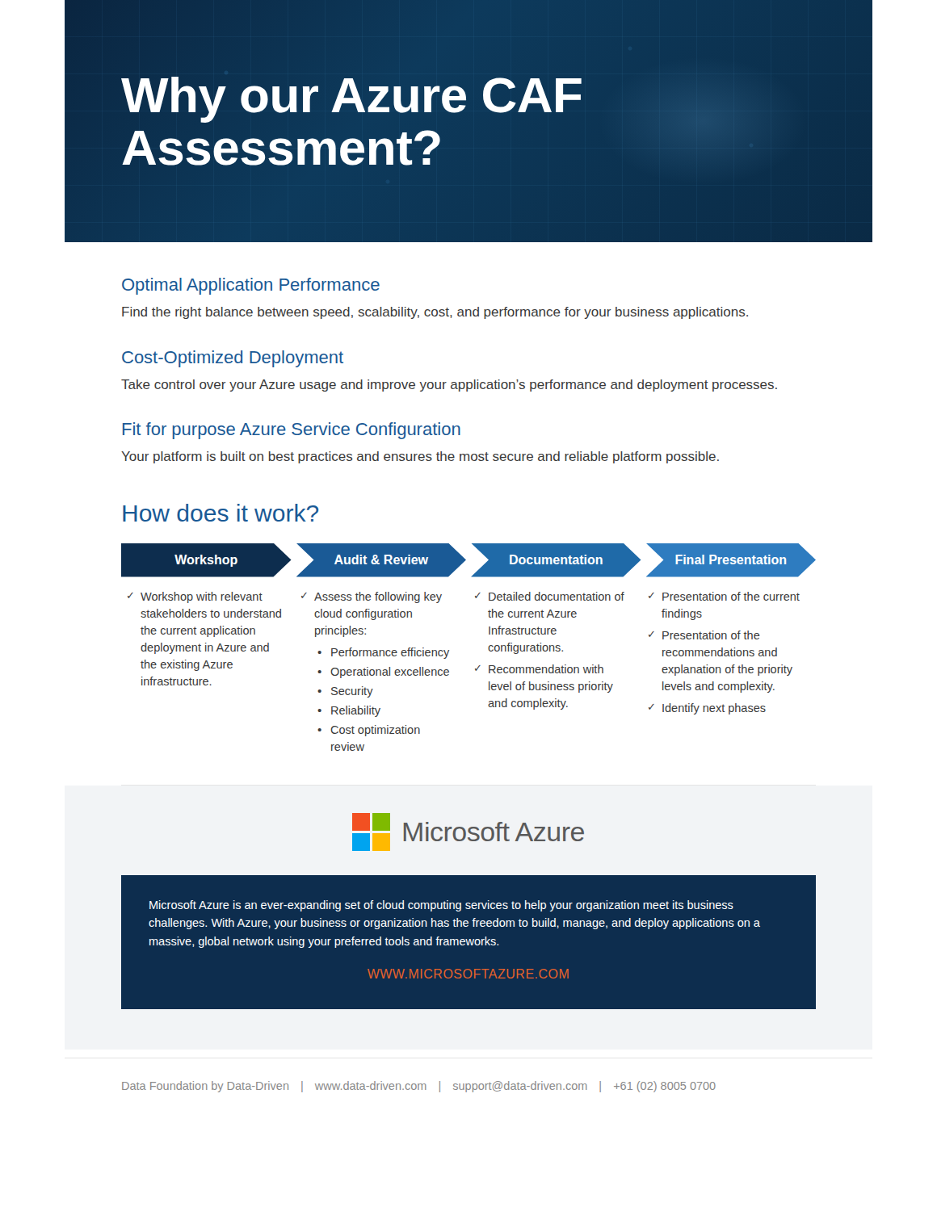Why our Azure CAF
Assessment?
Optimal Application Performance
Find the right balance between speed, scalability, cost, and performance for your business applications.
Cost-Optimized Deployment
Take control over your Azure usage and improve your application’s performance and deployment processes.
Fit for purpose Azure Service Configuration
Your platform is built on best practices and ensures the most secure and reliable platform possible.
How does it work?
Workshop
Audit & Review
Documentation
Final Presentation
Workshop with relevant stakeholders to understand the current application deployment in Azure and the existing Azure infrastructure.
Assess the following key cloud configuration principles:
Performance efficiency
Operational excellence
Security
Reliability
Cost optimization review
Detailed documentation of the current Azure Infrastructure configurations.
Recommendation with level of business priority and complexity.
Presentation of the current findings
Presentation of the recommendations and explanation of the priority levels and complexity.
Identify next phases
Microsoft Azure
Microsoft Azure is an ever-expanding set of cloud computing services to help your organization meet its business challenges. With Azure, your business or organization has the freedom to build, manage, and deploy applications on a massive, global network using your preferred tools and frameworks.
WWW.MICROSOFTAZURE.COM
Data Foundation by Data-Driven | www.data-driven.com | support@data-driven.com | +61 (02) 8005 0700